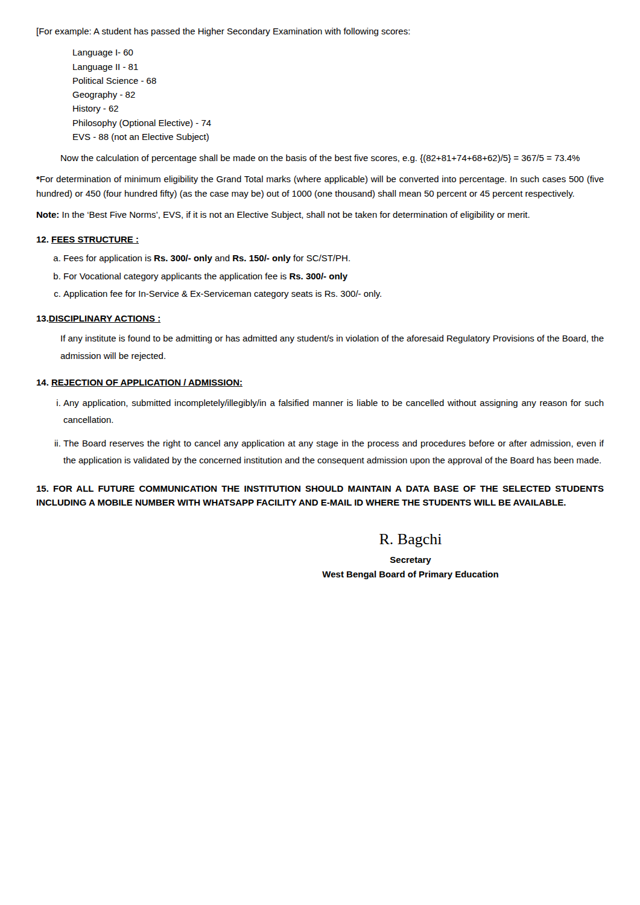[For example: A student has passed the Higher Secondary Examination with following scores:
Language I- 60
Language II - 81
Political Science - 68
Geography - 82
History - 62
Philosophy (Optional Elective) - 74
EVS - 88 (not an Elective Subject)
Now the calculation of percentage shall be made on the basis of the best five scores, e.g. {(82+81+74+68+62)/5} = 367/5 = 73.4%
*For determination of minimum eligibility the Grand Total marks (where applicable) will be converted into percentage. In such cases 500 (five hundred) or 450 (four hundred fifty) (as the case may be) out of 1000 (one thousand) shall mean 50 percent or 45 percent respectively.
Note: In the ‘Best Five Norms’, EVS, if it is not an Elective Subject, shall not be taken for determination of eligibility or merit.
12. FEES STRUCTURE :
Fees for application is Rs. 300/- only and Rs. 150/- only for SC/ST/PH.
For Vocational category applicants the application fee is Rs. 300/- only
Application fee for In-Service & Ex-Serviceman category seats is Rs. 300/- only.
13. DISCIPLINARY ACTIONS :
If any institute is found to be admitting or has admitted any student/s in violation of the aforesaid Regulatory Provisions of the Board, the admission will be rejected.
14. REJECTION OF APPLICATION / ADMISSION:
Any application, submitted incompletely/illegibly/in a falsified manner is liable to be cancelled without assigning any reason for such cancellation.
The Board reserves the right to cancel any application at any stage in the process and procedures before or after admission, even if the application is validated by the concerned institution and the consequent admission upon the approval of the Board has been made.
15. FOR ALL FUTURE COMMUNICATION THE INSTITUTION SHOULD MAINTAIN A DATA BASE OF THE SELECTED STUDENTS INCLUDING A MOBILE NUMBER WITH WHATSAPP FACILITY AND E-MAIL ID WHERE THE STUDENTS WILL BE AVAILABLE.
R. Bagchi
Secretary
West Bengal Board of Primary Education